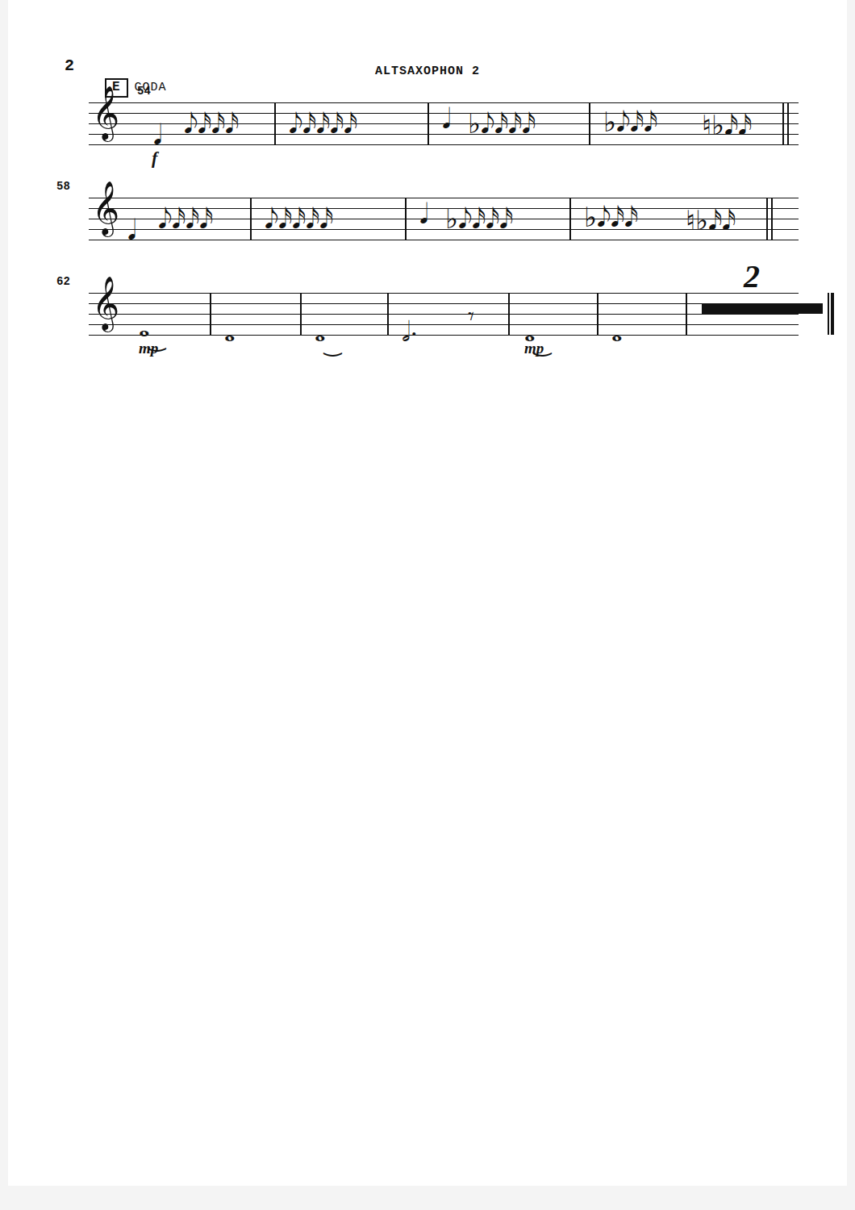2
Altsaxophon 2
54
E Coda
𝄞 f 𝅘𝅥 𝅘𝅥𝅮𝅘𝅥𝅯𝅘𝅥𝅯𝅘𝅥𝅯
𝅘𝅥𝅮𝅘𝅥𝅯𝅘𝅥𝅯𝅘𝅥𝅯𝅘𝅥𝅯
𝅘𝅥 ♭𝅘𝅥𝅮𝅘𝅥𝅯𝅘𝅥𝅯𝅘𝅥𝅯
♭𝅘𝅥𝅮𝅘𝅥𝅯𝅘𝅥𝅯 ♮♭𝅘𝅥𝅯𝅘𝅥𝅯
Takte 54 bis 57: Coda, Abschnitt E, forte, achtelbetonte Melodiefigur mit punktierten Rhythmen, wiederholt.
58
𝄞 𝅘𝅥 𝅘𝅥𝅮𝅘𝅥𝅯𝅘𝅥𝅯𝅘𝅥𝅯
𝅘𝅥𝅮𝅘𝅥𝅯𝅘𝅥𝅯𝅘𝅥𝅯𝅘𝅥𝅯
𝅘𝅥 ♭𝅘𝅥𝅮𝅘𝅥𝅯𝅘𝅥𝅯𝅘𝅥𝅯
♭𝅘𝅥𝅮𝅘𝅥𝅯𝅘𝅥𝅯 ♮♭𝅘𝅥𝅯𝅘𝅥𝅯
Takte 58 bis 61: Wiederholung der Melodiefigur aus den Takten 54 bis 57.
62
𝄞 mp 𝅝 ‿
𝅝
𝅝 ‿
𝅗𝅥⸱ 𝄾
mp 𝅝 ‿
𝅝
2
Takte 62 bis 67: mezzopiano, gebundene ganze Noten mit Bindebögen, punktierte halbe Note mit Achtelpause, anschließend zweitaktige Pause und Schlussstrich.